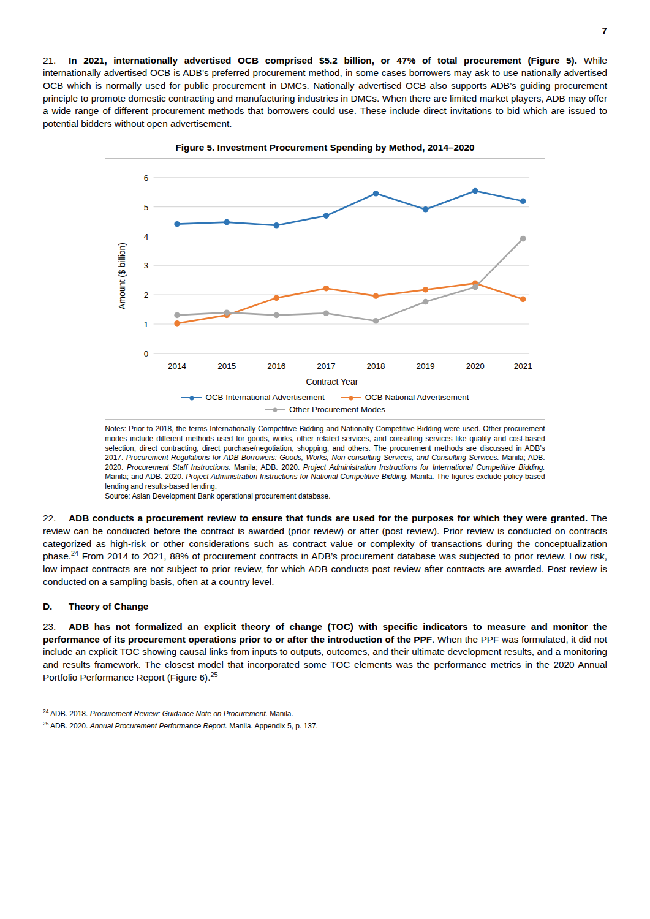7
21. In 2021, internationally advertised OCB comprised $5.2 billion, or 47% of total procurement (Figure 5). While internationally advertised OCB is ADB’s preferred procurement method, in some cases borrowers may ask to use nationally advertised OCB which is normally used for public procurement in DMCs. Nationally advertised OCB also supports ADB’s guiding procurement principle to promote domestic contracting and manufacturing industries in DMCs. When there are limited market players, ADB may offer a wide range of different procurement methods that borrowers could use. These include direct invitations to bid which are issued to potential bidders without open advertisement.
Figure 5. Investment Procurement Spending by Method, 2014–2020
Amount ($ billion)
6 5 4 3 2 1 0 2014 2015 2016 2017 2018 2019 2020 2021
Contract Year
OCB International Advertisement
OCB National Advertisement
Other Procurement Modes
Notes: Prior to 2018, the terms Internationally Competitive Bidding and Nationally Competitive Bidding were used. Other procurement modes include different methods used for goods, works, other related services, and consulting services like quality and cost-based selection, direct contracting, direct purchase/negotiation, shopping, and others. The procurement methods are discussed in ADB’s 2017. Procurement Regulations for ADB Borrowers: Goods, Works, Non-consulting Services, and Consulting Services. Manila; ADB. 2020. Procurement Staff Instructions. Manila; ADB. 2020. Project Administration Instructions for International Competitive Bidding. Manila; and ADB. 2020. Project Administration Instructions for National Competitive Bidding. Manila. The figures exclude policy-based lending and results-based lending.
Source: Asian Development Bank operational procurement database.
22. ADB conducts a procurement review to ensure that funds are used for the purposes for which they were granted. The review can be conducted before the contract is awarded (prior review) or after (post review). Prior review is conducted on contracts categorized as high-risk or other considerations such as contract value or complexity of transactions during the conceptualization phase.24 From 2014 to 2021, 88% of procurement contracts in ADB’s procurement database was subjected to prior review. Low risk, low impact contracts are not subject to prior review, for which ADB conducts post review after contracts are awarded. Post review is conducted on a sampling basis, often at a country level.
D. Theory of Change
23. ADB has not formalized an explicit theory of change (TOC) with specific indicators to measure and monitor the performance of its procurement operations prior to or after the introduction of the PPF. When the PPF was formulated, it did not include an explicit TOC showing causal links from inputs to outputs, outcomes, and their ultimate development results, and a monitoring and results framework. The closest model that incorporated some TOC elements was the performance metrics in the 2020 Annual Portfolio Performance Report (Figure 6).25
24 ADB. 2018. Procurement Review: Guidance Note on Procurement. Manila.
25 ADB. 2020. Annual Procurement Performance Report. Manila. Appendix 5, p. 137.